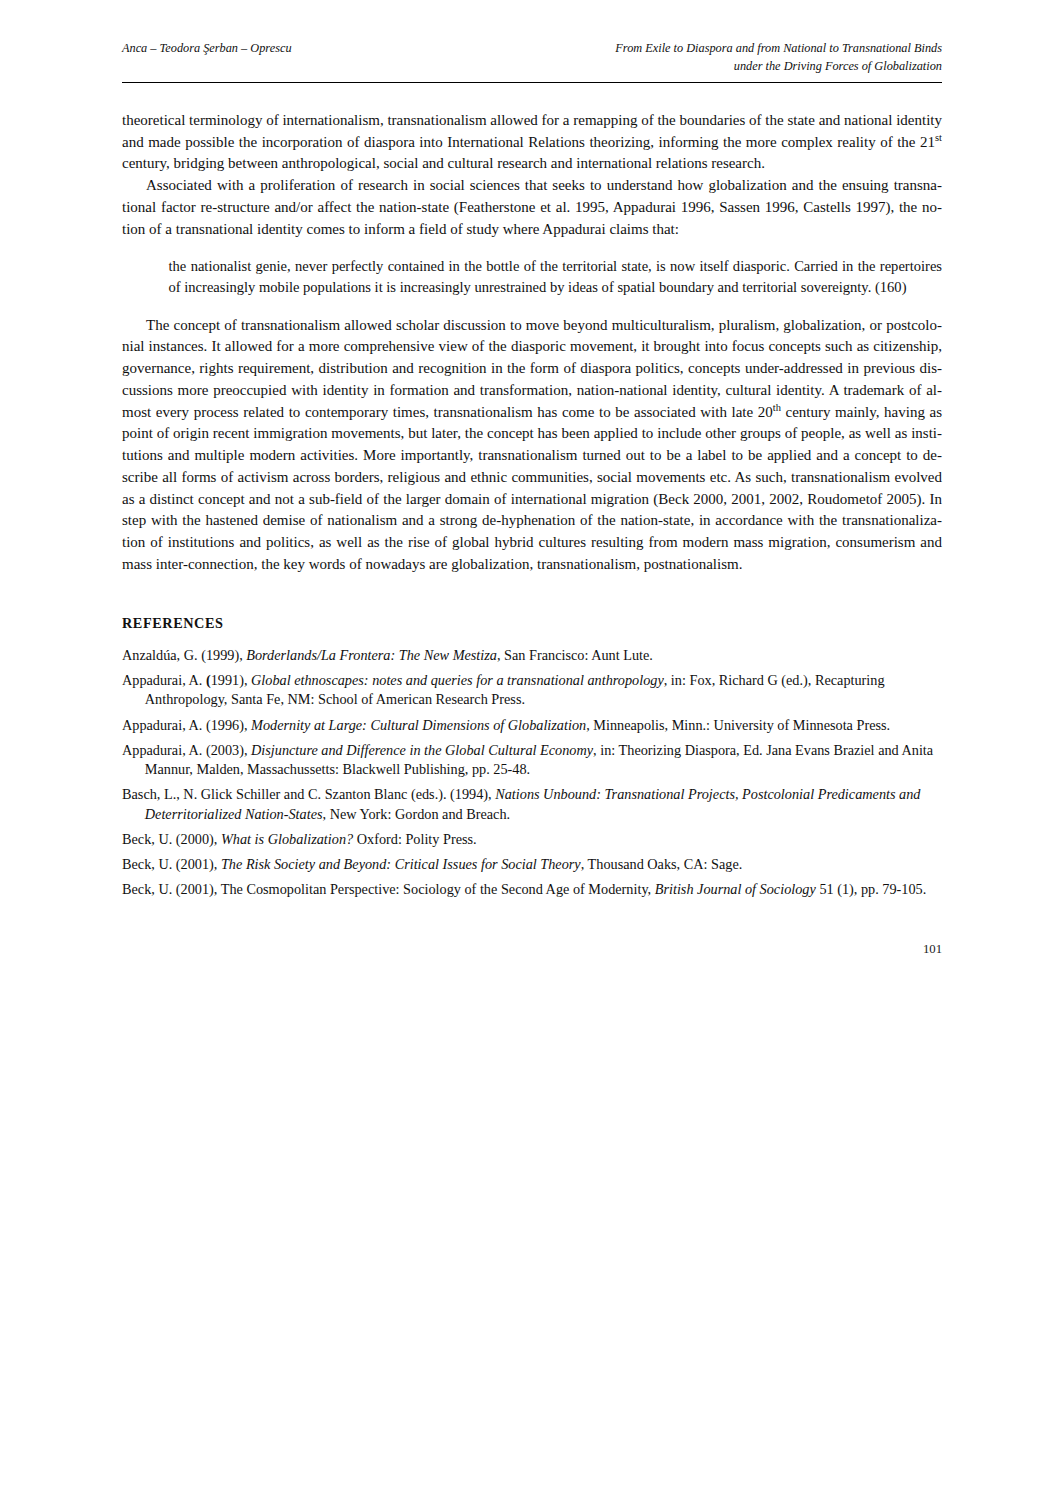Anca – Teodora Şerban – Oprescu
From Exile to Diaspora and from National to Transnational Binds
under the Driving Forces of Globalization
theoretical terminology of internationalism, transnationalism allowed for a remapping of the boundaries of the state and national identity and made possible the incorporation of diaspora into International Relations theorizing, informing the more complex reality of the 21st century, bridging between anthropological, social and cultural research and international relations research.
Associated with a proliferation of research in social sciences that seeks to understand how globalization and the ensuing transnational factor re-structure and/or affect the nation-state (Featherstone et al. 1995, Appadurai 1996, Sassen 1996, Castells 1997), the notion of a transnational identity comes to inform a field of study where Appadurai claims that:
the nationalist genie, never perfectly contained in the bottle of the territorial state, is now itself diasporic. Carried in the repertoires of increasingly mobile populations it is increasingly unrestrained by ideas of spatial boundary and territorial sovereignty. (160)
The concept of transnationalism allowed scholar discussion to move beyond multiculturalism, pluralism, globalization, or postcolonial instances. It allowed for a more comprehensive view of the diasporic movement, it brought into focus concepts such as citizenship, governance, rights requirement, distribution and recognition in the form of diaspora politics, concepts under-addressed in previous discussions more preoccupied with identity in formation and transformation, nation-national identity, cultural identity. A trademark of almost every process related to contemporary times, transnationalism has come to be associated with late 20th century mainly, having as point of origin recent immigration movements, but later, the concept has been applied to include other groups of people, as well as institutions and multiple modern activities. More importantly, transnationalism turned out to be a label to be applied and a concept to describe all forms of activism across borders, religious and ethnic communities, social movements etc. As such, transnationalism evolved as a distinct concept and not a sub-field of the larger domain of international migration (Beck 2000, 2001, 2002, Roudometof 2005). In step with the hastened demise of nationalism and a strong de-hyphenation of the nation-state, in accordance with the transnationalization of institutions and politics, as well as the rise of global hybrid cultures resulting from modern mass migration, consumerism and mass inter-connection, the key words of nowadays are globalization, transnationalism, postnationalism.
References
Anzaldúa, G. (1999), Borderlands/La Frontera: The New Mestiza, San Francisco: Aunt Lute.
Appadurai, A. (1991), Global ethnoscapes: notes and queries for a transnational anthropology, in: Fox, Richard G (ed.), Recapturing Anthropology, Santa Fe, NM: School of American Research Press.
Appadurai, A. (1996), Modernity at Large: Cultural Dimensions of Globalization, Minneapolis, Minn.: University of Minnesota Press.
Appadurai, A. (2003), Disjuncture and Difference in the Global Cultural Economy, in: Theorizing Diaspora, Ed. Jana Evans Braziel and Anita Mannur, Malden, Massachussetts: Blackwell Publishing, pp. 25-48.
Basch, L., N. Glick Schiller and C. Szanton Blanc (eds.). (1994), Nations Unbound: Transnational Projects, Postcolonial Predicaments and Deterritorialized Nation-States, New York: Gordon and Breach.
Beck, U. (2000), What is Globalization? Oxford: Polity Press.
Beck, U. (2001), The Risk Society and Beyond: Critical Issues for Social Theory, Thousand Oaks, CA: Sage.
Beck, U. (2001), The Cosmopolitan Perspective: Sociology of the Second Age of Modernity, British Journal of Sociology 51 (1), pp. 79-105.
101